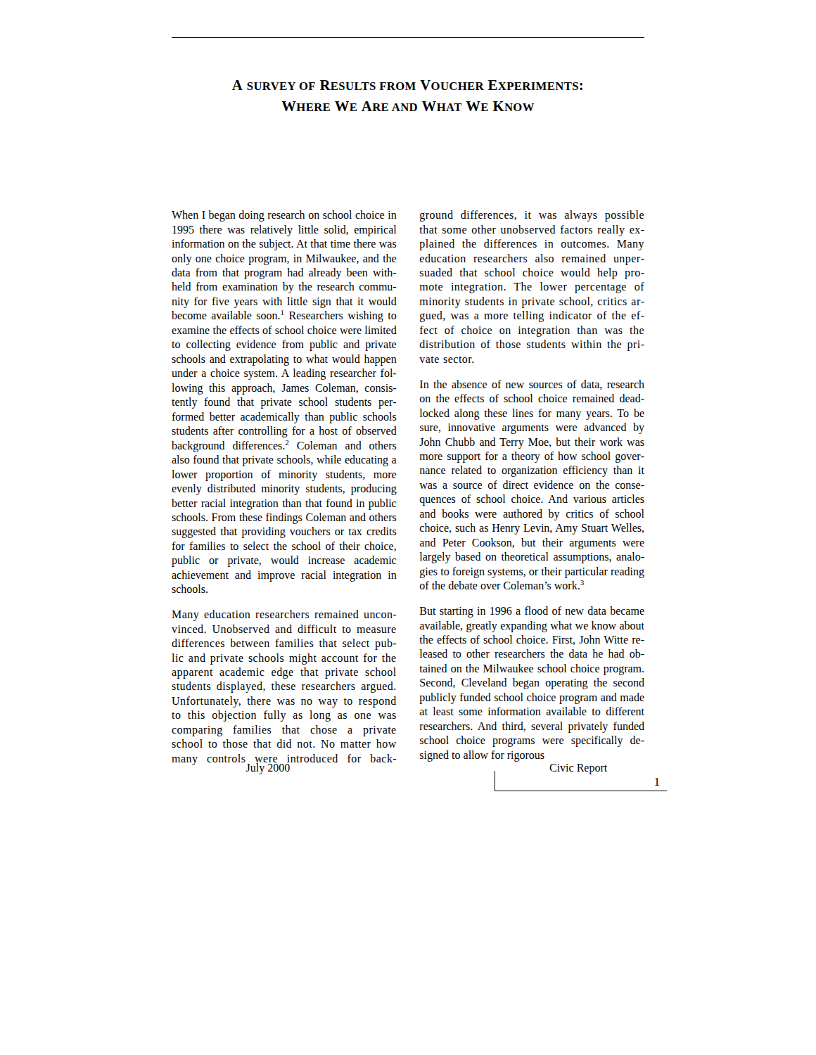A SURVEY OF RESULTS FROM VOUCHER EXPERIMENTS: WHERE WE ARE AND WHAT WE KNOW
When I began doing research on school choice in 1995 there was relatively little solid, empirical information on the subject. At that time there was only one choice program, in Milwaukee, and the data from that program had already been withheld from examination by the research community for five years with little sign that it would become available soon.1 Researchers wishing to examine the effects of school choice were limited to collecting evidence from public and private schools and extrapolating to what would happen under a choice system. A leading researcher following this approach, James Coleman, consistently found that private school students performed better academically than public schools students after controlling for a host of observed background differences.2 Coleman and others also found that private schools, while educating a lower proportion of minority students, more evenly distributed minority students, producing better racial integration than that found in public schools. From these findings Coleman and others suggested that providing vouchers or tax credits for families to select the school of their choice, public or private, would increase academic achievement and improve racial integration in schools.
Many education researchers remained unconvinced. Unobserved and difficult to measure differences between families that select public and private schools might account for the apparent academic edge that private school students displayed, these researchers argued. Unfortunately, there was no way to respond to this objection fully as long as one was comparing families that chose a private school to those that did not. No matter how many controls were introduced for background differences, it was always possible that some other unobserved factors really explained the differences in outcomes. Many education researchers also remained unpersuaded that school choice would help promote integration. The lower percentage of minority students in private school, critics argued, was a more telling indicator of the effect of choice on integration than was the distribution of those students within the private sector.
In the absence of new sources of data, research on the effects of school choice remained deadlocked along these lines for many years. To be sure, innovative arguments were advanced by John Chubb and Terry Moe, but their work was more support for a theory of how school governance related to organization efficiency than it was a source of direct evidence on the consequences of school choice. And various articles and books were authored by critics of school choice, such as Henry Levin, Amy Stuart Welles, and Peter Cookson, but their arguments were largely based on theoretical assumptions, analogies to foreign systems, or their particular reading of the debate over Coleman’s work.3
But starting in 1996 a flood of new data became available, greatly expanding what we know about the effects of school choice. First, John Witte released to other researchers the data he had obtained on the Milwaukee school choice program. Second, Cleveland began operating the second publicly funded school choice program and made at least some information available to different researchers. And third, several privately funded school choice programs were specifically designed to allow for rigorous
July 2000 Civic Report
1